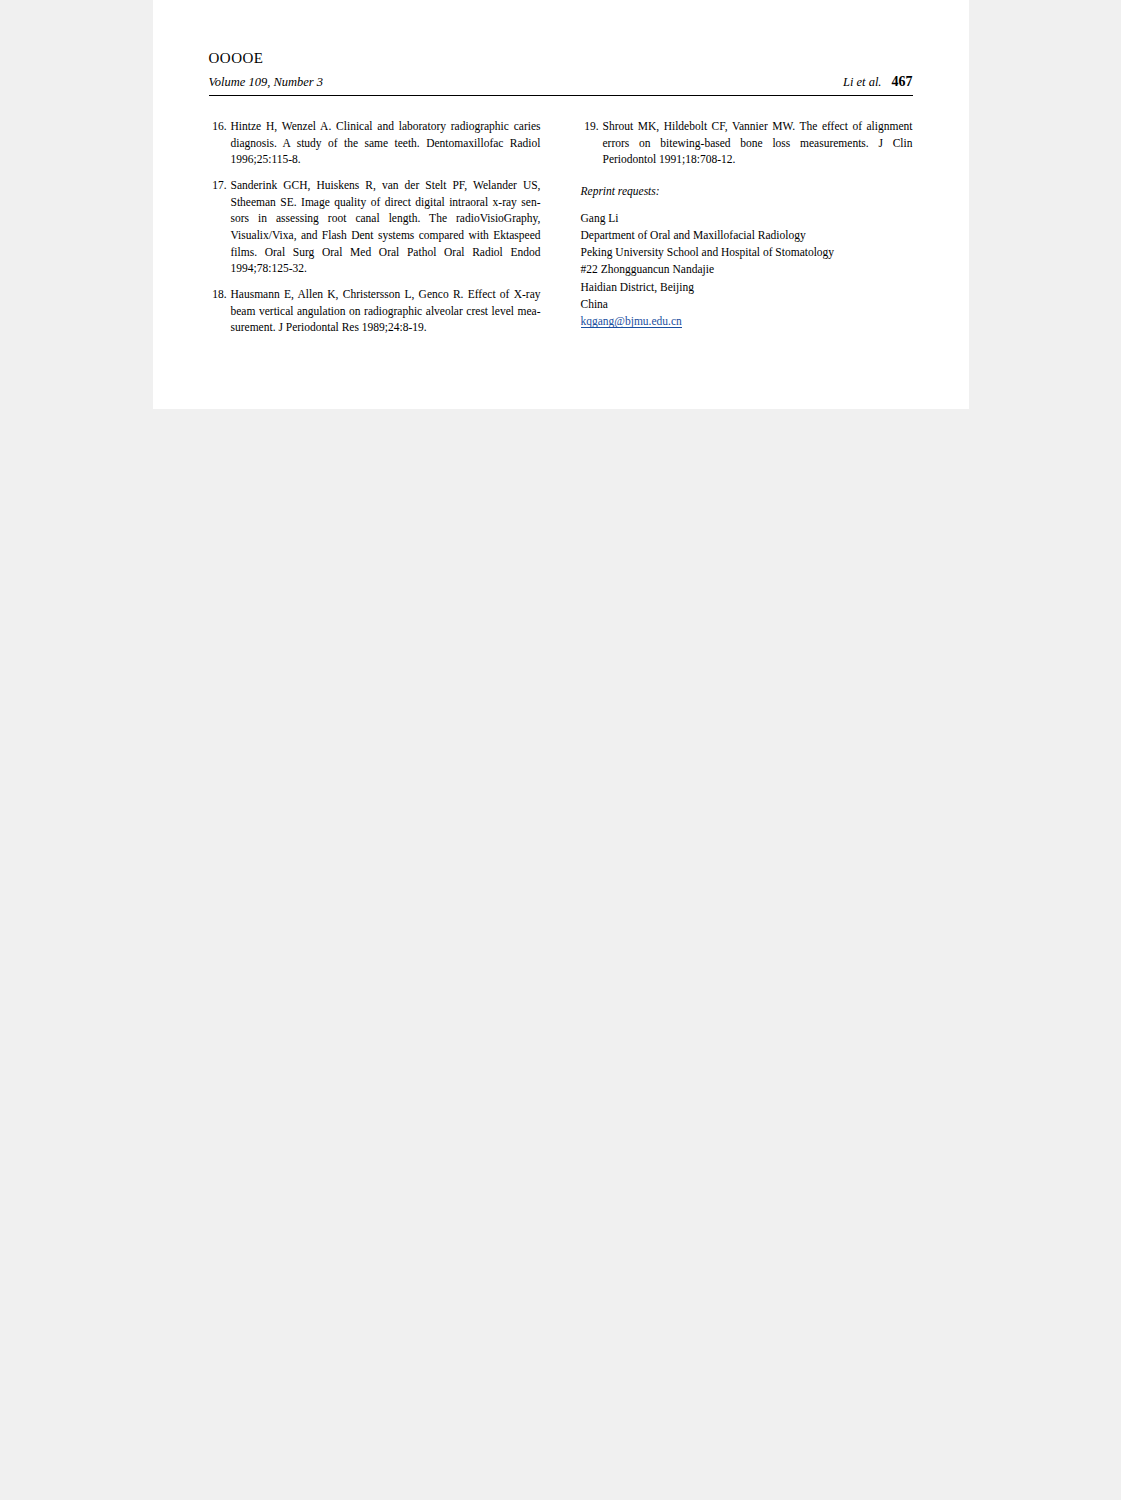OOOOE
Volume 109, Number 3
Li et al. 467
16. Hintze H, Wenzel A. Clinical and laboratory radiographic caries diagnosis. A study of the same teeth. Dentomaxillofac Radiol 1996;25:115-8.
17. Sanderink GCH, Huiskens R, van der Stelt PF, Welander US, Stheeman SE. Image quality of direct digital intraoral x-ray sensors in assessing root canal length. The radioVisioGraphy, Visualix/Vixa, and Flash Dent systems compared with Ektaspeed films. Oral Surg Oral Med Oral Pathol Oral Radiol Endod 1994;78:125-32.
18. Hausmann E, Allen K, Christersson L, Genco R. Effect of X-ray beam vertical angulation on radiographic alveolar crest level measurement. J Periodontal Res 1989;24:8-19.
19. Shrout MK, Hildebolt CF, Vannier MW. The effect of alignment errors on bitewing-based bone loss measurements. J Clin Periodontol 1991;18:708-12.
Reprint requests:
Gang Li
Department of Oral and Maxillofacial Radiology
Peking University School and Hospital of Stomatology
#22 Zhongguancun Nandajie
Haidian District, Beijing
China
kqgang@bjmu.edu.cn